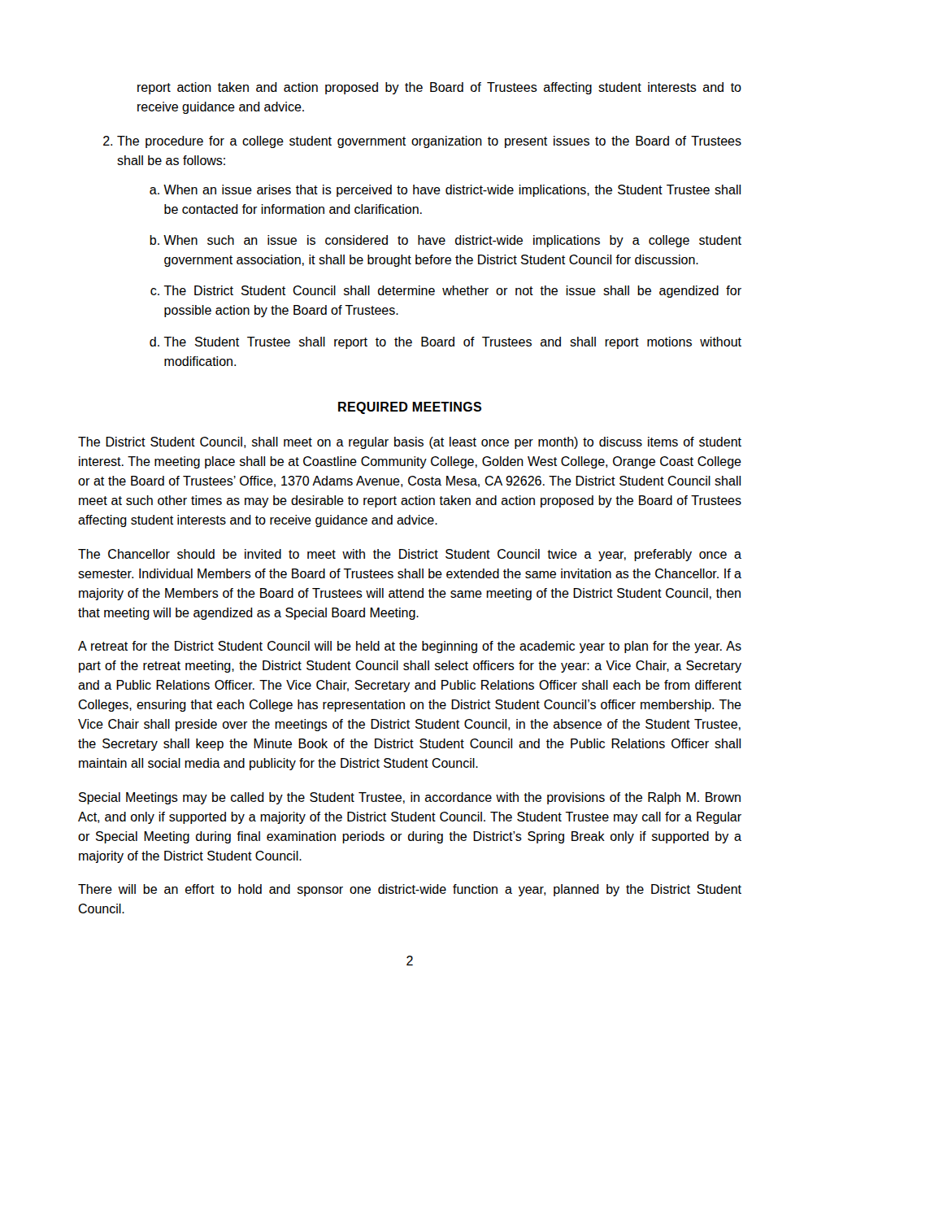report action taken and action proposed by the Board of Trustees affecting student interests and to receive guidance and advice.
The procedure for a college student government organization to present issues to the Board of Trustees shall be as follows:
When an issue arises that is perceived to have district-wide implications, the Student Trustee shall be contacted for information and clarification.
When such an issue is considered to have district-wide implications by a college student government association, it shall be brought before the District Student Council for discussion.
The District Student Council shall determine whether or not the issue shall be agendized for possible action by the Board of Trustees.
The Student Trustee shall report to the Board of Trustees and shall report motions without modification.
REQUIRED MEETINGS
The District Student Council, shall meet on a regular basis (at least once per month) to discuss items of student interest. The meeting place shall be at Coastline Community College, Golden West College, Orange Coast College or at the Board of Trustees’ Office, 1370 Adams Avenue, Costa Mesa, CA 92626. The District Student Council shall meet at such other times as may be desirable to report action taken and action proposed by the Board of Trustees affecting student interests and to receive guidance and advice.
The Chancellor should be invited to meet with the District Student Council twice a year, preferably once a semester. Individual Members of the Board of Trustees shall be extended the same invitation as the Chancellor. If a majority of the Members of the Board of Trustees will attend the same meeting of the District Student Council, then that meeting will be agendized as a Special Board Meeting.
A retreat for the District Student Council will be held at the beginning of the academic year to plan for the year. As part of the retreat meeting, the District Student Council shall select officers for the year: a Vice Chair, a Secretary and a Public Relations Officer. The Vice Chair, Secretary and Public Relations Officer shall each be from different Colleges, ensuring that each College has representation on the District Student Council’s officer membership. The Vice Chair shall preside over the meetings of the District Student Council, in the absence of the Student Trustee, the Secretary shall keep the Minute Book of the District Student Council and the Public Relations Officer shall maintain all social media and publicity for the District Student Council.
Special Meetings may be called by the Student Trustee, in accordance with the provisions of the Ralph M. Brown Act, and only if supported by a majority of the District Student Council. The Student Trustee may call for a Regular or Special Meeting during final examination periods or during the District’s Spring Break only if supported by a majority of the District Student Council.
There will be an effort to hold and sponsor one district-wide function a year, planned by the District Student Council.
2